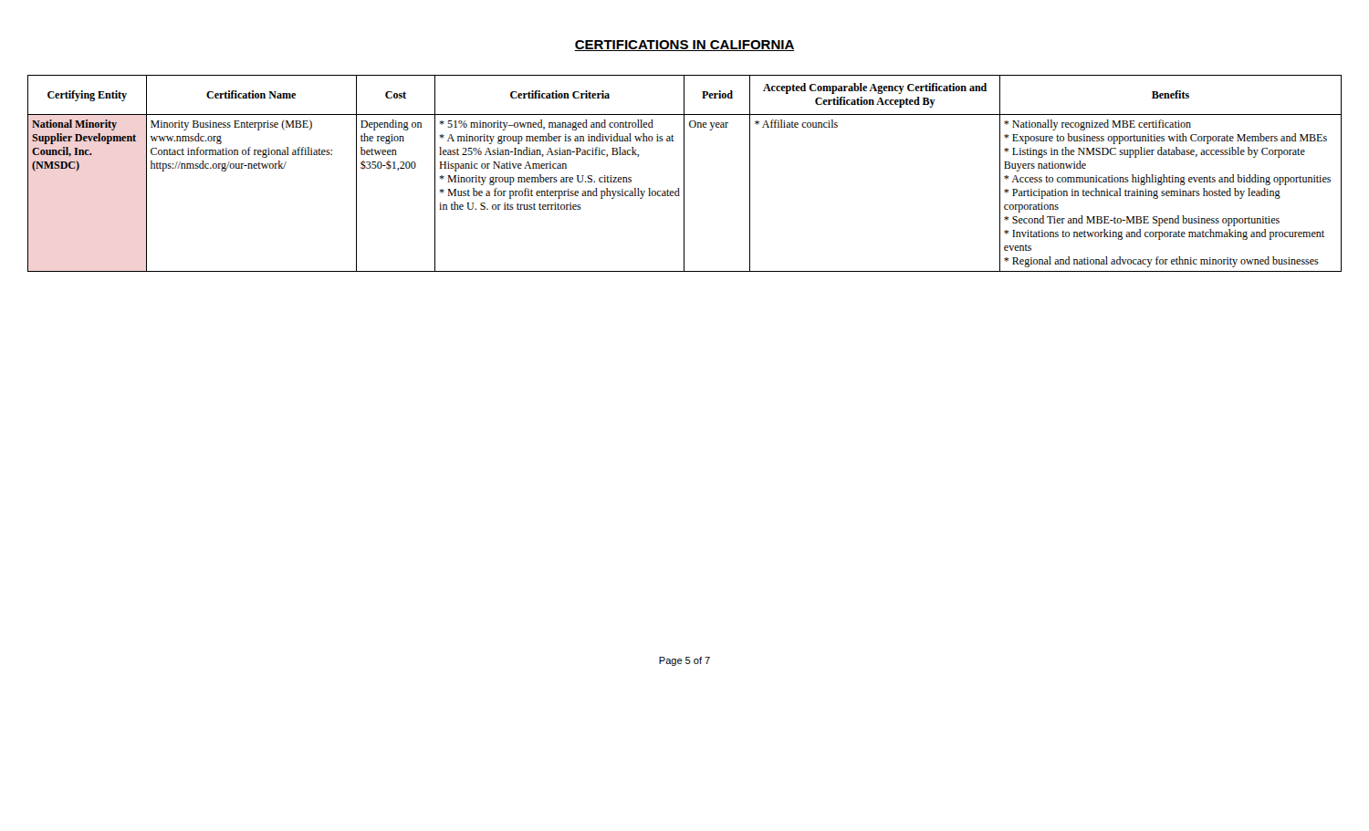CERTIFICATIONS IN CALIFORNIA
| Certifying Entity | Certification Name | Cost | Certification Criteria | Period | Accepted Comparable Agency Certification and Certification Accepted By | Benefits |
| --- | --- | --- | --- | --- | --- | --- |
| National Minority Supplier Development Council, Inc. (NMSDC) | Minority Business Enterprise (MBE) www.nmsdc.org Contact information of regional affiliates: https://nmsdc.org/our-network/ | Depending on the region between $350-$1,200 | * 51% minority–owned, managed and controlled * A minority group member is an individual who is at least 25% Asian-Indian, Asian-Pacific, Black, Hispanic or Native American * Minority group members are U.S. citizens * Must be a for profit enterprise and physically located in the U. S. or its trust territories | One year | * Affiliate councils | * Nationally recognized MBE certification * Exposure to business opportunities with Corporate Members and MBEs * Listings in the NMSDC supplier database, accessible by Corporate Buyers nationwide * Access to communications highlighting events and bidding opportunities * Participation in technical training seminars hosted by leading corporations * Second Tier and MBE-to-MBE Spend business opportunities * Invitations to networking and corporate matchmaking and procurement events * Regional and national advocacy for ethnic minority owned businesses |
Page 5 of 7